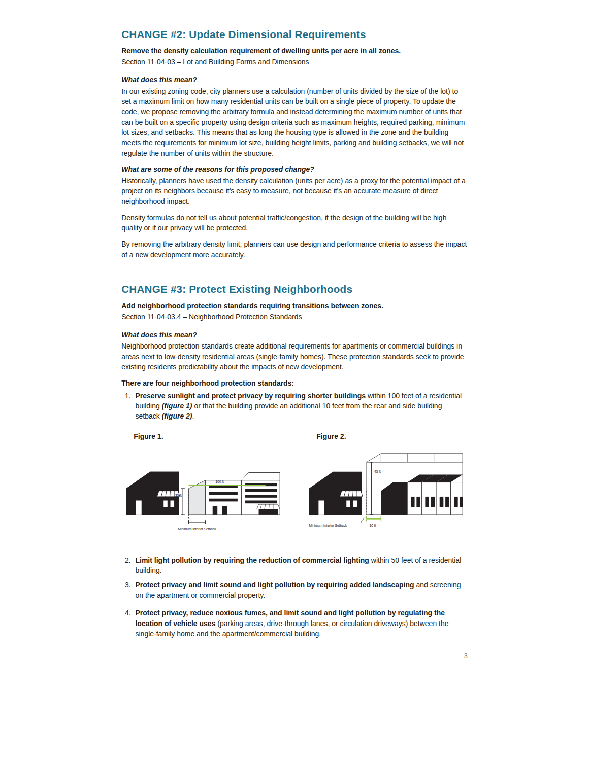CHANGE #2: Update Dimensional Requirements
Remove the density calculation requirement of dwelling units per acre in all zones.
Section 11-04-03 – Lot and Building Forms and Dimensions
What does this mean?
In our existing zoning code, city planners use a calculation (number of units divided by the size of the lot) to set a maximum limit on how many residential units can be built on a single piece of property. To update the code, we propose removing the arbitrary formula and instead determining the maximum number of units that can be built on a specific property using design criteria such as maximum heights, required parking, minimum lot sizes, and setbacks. This means that as long the housing type is allowed in the zone and the building meets the requirements for minimum lot size, building height limits, parking and building setbacks, we will not regulate the number of units within the structure.
What are some of the reasons for this proposed change?
Historically, planners have used the density calculation (units per acre) as a proxy for the potential impact of a project on its neighbors because it's easy to measure, not because it's an accurate measure of direct neighborhood impact.
Density formulas do not tell us about potential traffic/congestion, if the design of the building will be high quality or if our privacy will be protected.
By removing the arbitrary density limit, planners can use design and performance criteria to assess the impact of a new development more accurately.
CHANGE #3: Protect Existing Neighborhoods
Add neighborhood protection standards requiring transitions between zones.
Section 11-04-03.4 – Neighborhood Protection Standards
What does this mean?
Neighborhood protection standards create additional requirements for apartments or commercial buildings in areas next to low-density residential areas (single-family homes). These protection standards seek to provide existing residents predictability about the impacts of new development.
There are four neighborhood protection standards:
Preserve sunlight and protect privacy by requiring shorter buildings within 100 feet of a residential building (figure 1) or that the building provide an additional 10 feet from the rear and side building setback (figure 2).
Figure 1.
35 ft 100 ft Minimum Interior Setback
Figure 2.
45 ft 10 ft Minimum Interior Setback
Limit light pollution by requiring the reduction of commercial lighting within 50 feet of a residential building.
Protect privacy and limit sound and light pollution by requiring added landscaping and screening on the apartment or commercial property.
Protect privacy, reduce noxious fumes, and limit sound and light pollution by regulating the location of vehicle uses (parking areas, drive-through lanes, or circulation driveways) between the single-family home and the apartment/commercial building.
3